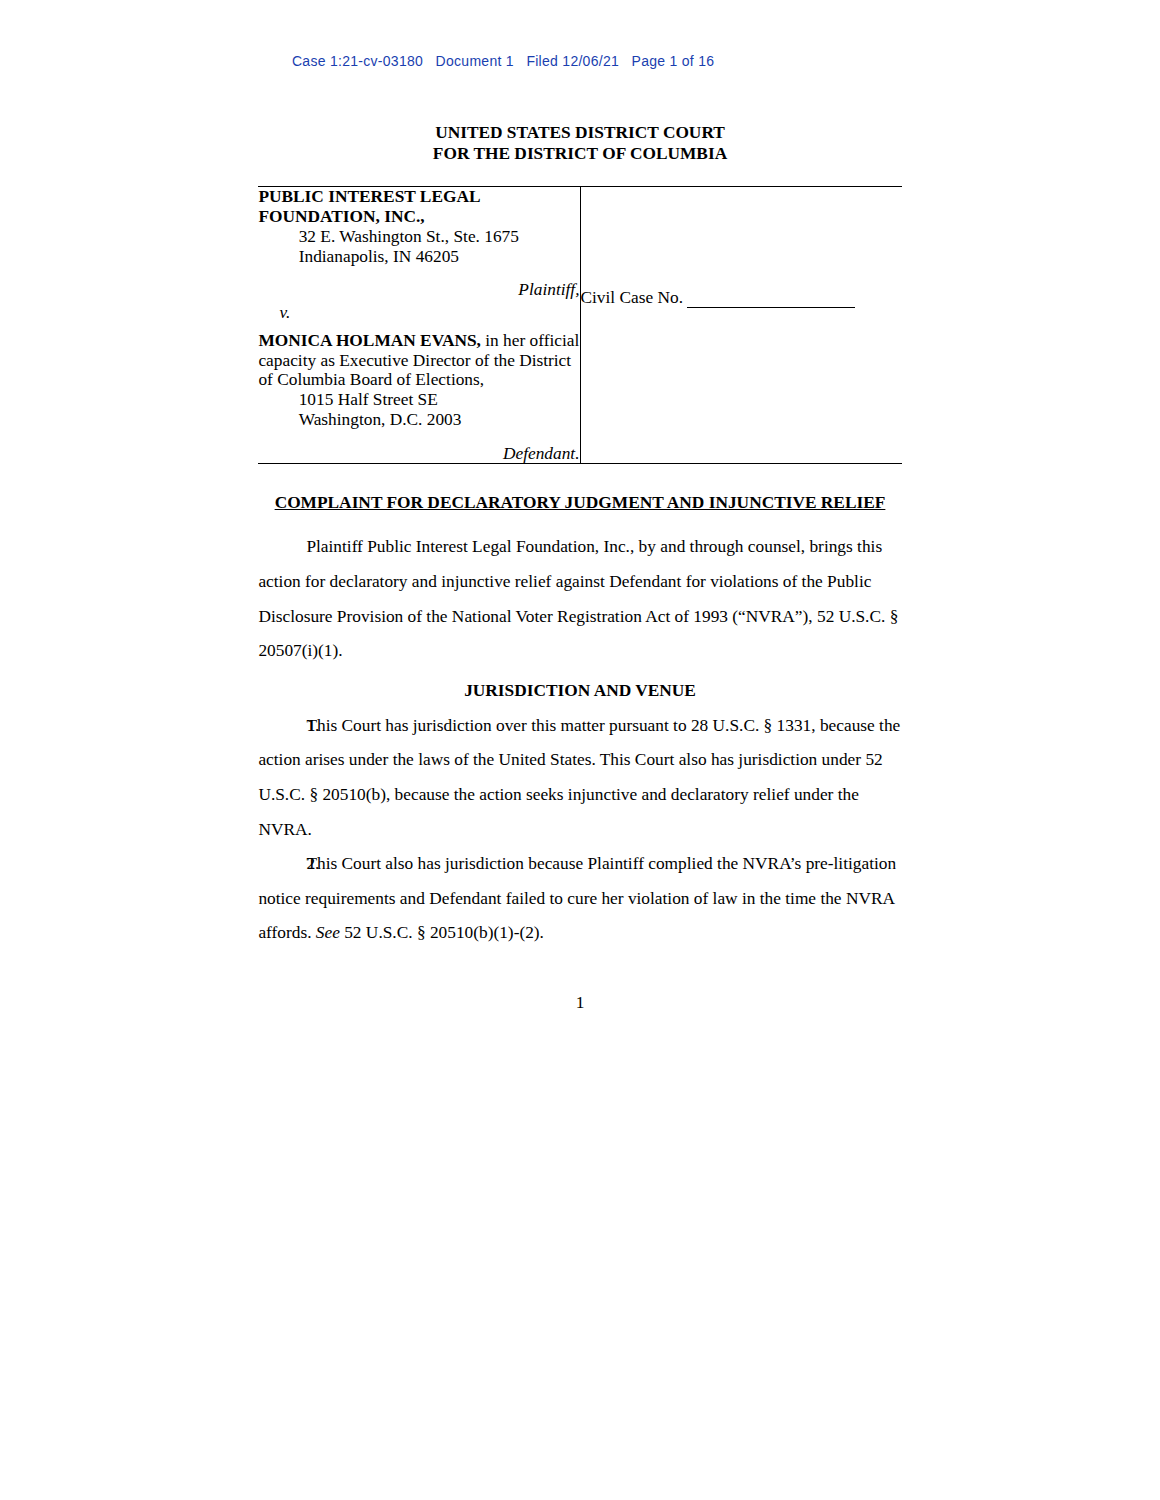Case 1:21-cv-03180 Document 1 Filed 12/06/21 Page 1 of 16
UNITED STATES DISTRICT COURT
FOR THE DISTRICT OF COLUMBIA
| PUBLIC INTEREST LEGAL FOUNDATION, INC., 32 E. Washington St., Ste. 1675 Indianapolis, IN 46205 Plaintiff , v. MONICA HOLMAN EVANS, in her official capacity as Executive Director of the District of Columbia Board of Elections, 1015 Half Street SE Washington, D.C. 2003 Defendant . | Civil Case No. |
COMPLAINT FOR DECLARATORY JUDGMENT AND INJUNCTIVE RELIEF
Plaintiff Public Interest Legal Foundation, Inc., by and through counsel, brings this action for declaratory and injunctive relief against Defendant for violations of the Public Disclosure Provision of the National Voter Registration Act of 1993 (“NVRA”), 52 U.S.C. § 20507(i)(1).
JURISDICTION AND VENUE
1. This Court has jurisdiction over this matter pursuant to 28 U.S.C. § 1331, because the action arises under the laws of the United States. This Court also has jurisdiction under 52 U.S.C. § 20510(b), because the action seeks injunctive and declaratory relief under the NVRA.
2. This Court also has jurisdiction because Plaintiff complied the NVRA’s pre-litigation notice requirements and Defendant failed to cure her violation of law in the time the NVRA affords. See 52 U.S.C. § 20510(b)(1)-(2).
1